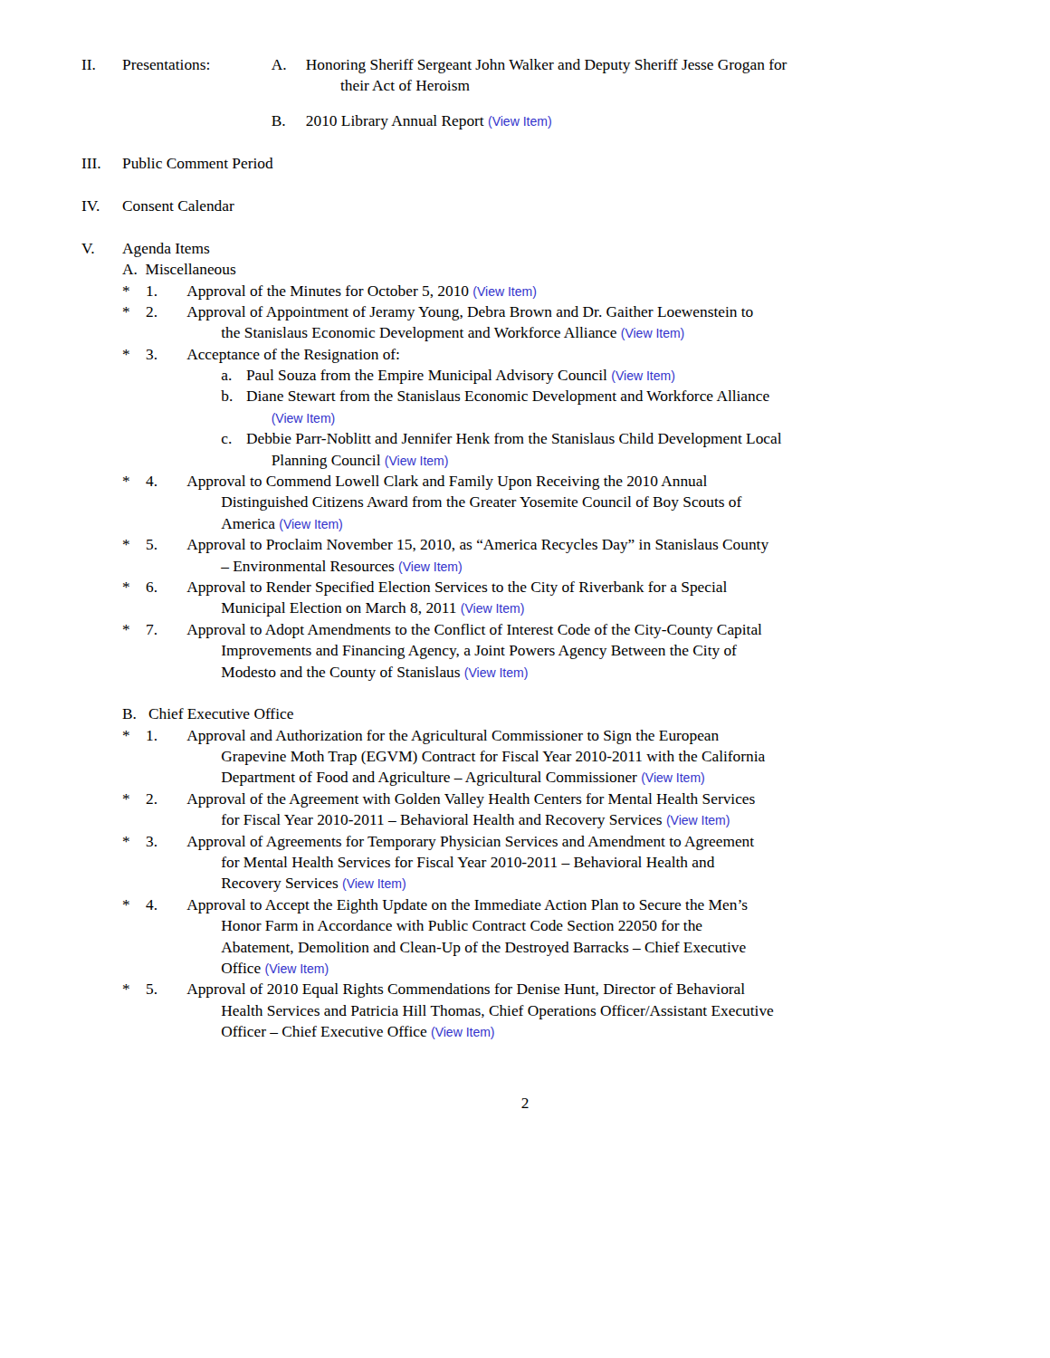II.
Presentations:
A.
Honoring Sheriff Sergeant John Walker and Deputy Sheriff Jesse Grogan for
their Act of Heroism
B.
2010 Library Annual Report (View Item)
III.
Public Comment Period
IV.
Consent Calendar
V.
Agenda Items
A. Miscellaneous
*
1.
Approval of the Minutes for October 5, 2010 (View Item)
*
2.
Approval of Appointment of Jeramy Young, Debra Brown and Dr. Gaither Loewenstein to the Stanislaus Economic Development and Workforce Alliance (View Item)
*
3.
Acceptance of the Resignation of:
a.
Paul Souza from the Empire Municipal Advisory Council (View Item)
b.
Diane Stewart from the Stanislaus Economic Development and Workforce Alliance (View Item)
c.
Debbie Parr-Noblitt and Jennifer Henk from the Stanislaus Child Development Local Planning Council (View Item)
*
4.
Approval to Commend Lowell Clark and Family Upon Receiving the 2010 Annual Distinguished Citizens Award from the Greater Yosemite Council of Boy Scouts of America (View Item)
*
5.
Approval to Proclaim November 15, 2010, as “America Recycles Day” in Stanislaus County – Environmental Resources (View Item)
*
6.
Approval to Render Specified Election Services to the City of Riverbank for a Special Municipal Election on March 8, 2011 (View Item)
*
7.
Approval to Adopt Amendments to the Conflict of Interest Code of the City-County Capital Improvements and Financing Agency, a Joint Powers Agency Between the City of Modesto and the County of Stanislaus (View Item)
B. Chief Executive Office
*
1.
Approval and Authorization for the Agricultural Commissioner to Sign the European Grapevine Moth Trap (EGVM) Contract for Fiscal Year 2010-2011 with the California Department of Food and Agriculture – Agricultural Commissioner (View Item)
*
2.
Approval of the Agreement with Golden Valley Health Centers for Mental Health Services for Fiscal Year 2010-2011 – Behavioral Health and Recovery Services (View Item)
*
3.
Approval of Agreements for Temporary Physician Services and Amendment to Agreement for Mental Health Services for Fiscal Year 2010-2011 – Behavioral Health and Recovery Services (View Item)
*
4.
Approval to Accept the Eighth Update on the Immediate Action Plan to Secure the Men’s Honor Farm in Accordance with Public Contract Code Section 22050 for the Abatement, Demolition and Clean-Up of the Destroyed Barracks – Chief Executive Office (View Item)
*
5.
Approval of 2010 Equal Rights Commendations for Denise Hunt, Director of Behavioral Health Services and Patricia Hill Thomas, Chief Operations Officer/Assistant Executive Officer – Chief Executive Office (View Item)
2